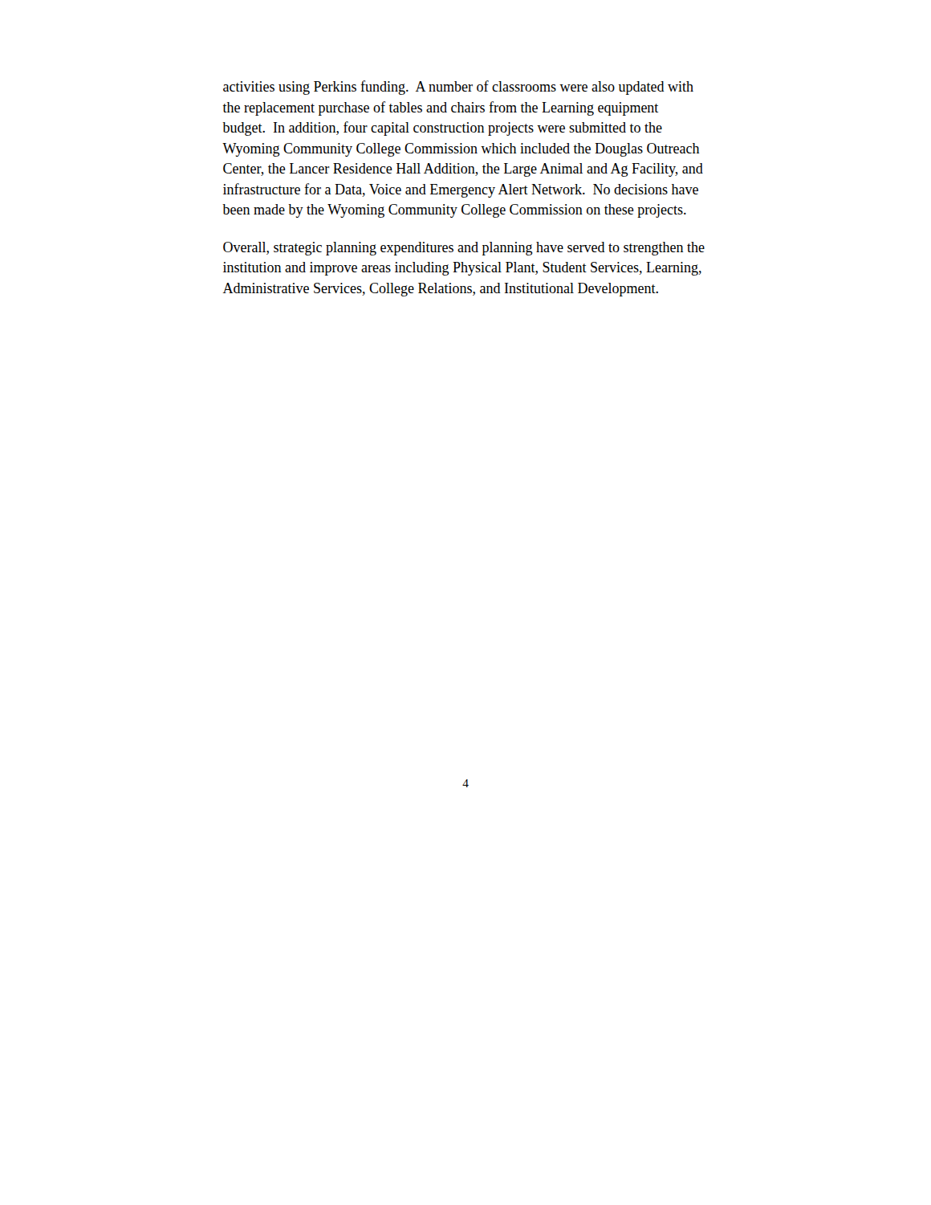activities using Perkins funding. A number of classrooms were also updated with the replacement purchase of tables and chairs from the Learning equipment budget. In addition, four capital construction projects were submitted to the Wyoming Community College Commission which included the Douglas Outreach Center, the Lancer Residence Hall Addition, the Large Animal and Ag Facility, and infrastructure for a Data, Voice and Emergency Alert Network. No decisions have been made by the Wyoming Community College Commission on these projects.
Overall, strategic planning expenditures and planning have served to strengthen the institution and improve areas including Physical Plant, Student Services, Learning, Administrative Services, College Relations, and Institutional Development.
4